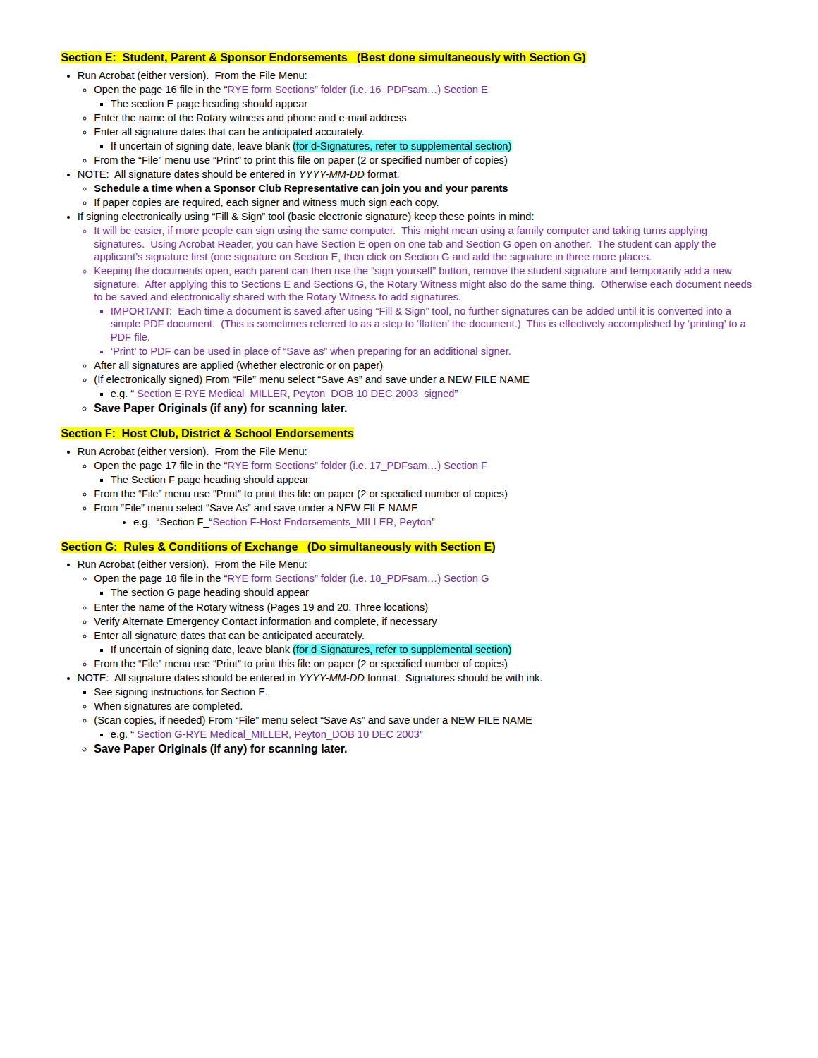Section E: Student, Parent & Sponsor Endorsements (Best done simultaneously with Section G)
Run Acrobat (either version). From the File Menu:
Open the page 16 file in the “RYE form Sections” folder (i.e. 16_PDFsam…) Section E
The section E page heading should appear
Enter the name of the Rotary witness and phone and e-mail address
Enter all signature dates that can be anticipated accurately.
If uncertain of signing date, leave blank (for d-Signatures, refer to supplemental section)
From the “File” menu use “Print” to print this file on paper (2 or specified number of copies)
NOTE: All signature dates should be entered in YYYY-MM-DD format.
Schedule a time when a Sponsor Club Representative can join you and your parents
If paper copies are required, each signer and witness much sign each copy.
If signing electronically using “Fill & Sign” tool (basic electronic signature) keep these points in mind:
It will be easier, if more people can sign using the same computer. This might mean using a family computer and taking turns applying signatures. Using Acrobat Reader, you can have Section E open on one tab and Section G open on another. The student can apply the applicant’s signature first (one signature on Section E, then click on Section G and add the signature in three more places.
Keeping the documents open, each parent can then use the “sign yourself” button, remove the student signature and temporarily add a new signature. After applying this to Sections E and Sections G, the Rotary Witness might also do the same thing. Otherwise each document needs to be saved and electronically shared with the Rotary Witness to add signatures.
IMPORTANT: Each time a document is saved after using “Fill & Sign” tool, no further signatures can be added until it is converted into a simple PDF document. (This is sometimes referred to as a step to ‘flatten’ the document.) This is effectively accomplished by ‘printing’ to a PDF file.
‘Print’ to PDF can be used in place of “Save as” when preparing for an additional signer.
After all signatures are applied (whether electronic or on paper)
(If electronically signed) From “File” menu select “Save As” and save under a NEW FILE NAME
e.g. “ Section E-RYE Medical_MILLER, Peyton_DOB 10 DEC 2003_signed”
Save Paper Originals (if any) for scanning later.
Section F: Host Club, District & School Endorsements
Run Acrobat (either version). From the File Menu:
Open the page 17 file in the “RYE form Sections” folder (i.e. 17_PDFsam…) Section F
The Section F page heading should appear
From the “File” menu use “Print” to print this file on paper (2 or specified number of copies)
From “File” menu select “Save As” and save under a NEW FILE NAME
e.g. “Section F_“Section F-Host Endorsements_MILLER, Peyton”
Section G: Rules & Conditions of Exchange (Do simultaneously with Section E)
Run Acrobat (either version). From the File Menu:
Open the page 18 file in the “RYE form Sections” folder (i.e. 18_PDFsam…) Section G
The section G page heading should appear
Enter the name of the Rotary witness (Pages 19 and 20. Three locations)
Verify Alternate Emergency Contact information and complete, if necessary
Enter all signature dates that can be anticipated accurately.
If uncertain of signing date, leave blank (for d-Signatures, refer to supplemental section)
From the “File” menu use “Print” to print this file on paper (2 or specified number of copies)
NOTE: All signature dates should be entered in YYYY-MM-DD format. Signatures should be with ink.
See signing instructions for Section E.
When signatures are completed.
(Scan copies, if needed) From “File” menu select “Save As” and save under a NEW FILE NAME
e.g. “ Section G-RYE Medical_MILLER, Peyton_DOB 10 DEC 2003”
Save Paper Originals (if any) for scanning later.